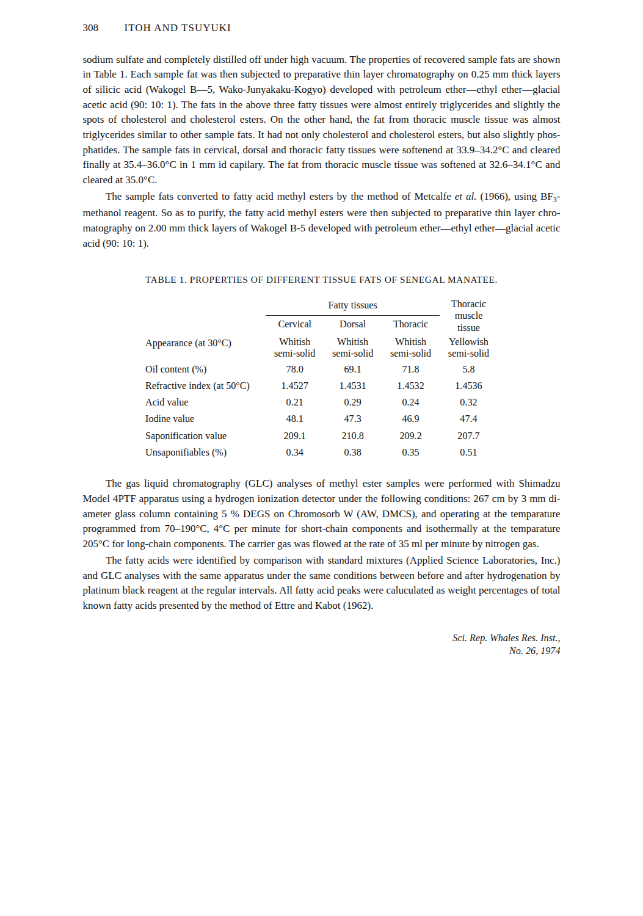308 ITOH AND TSUYUKI
sodium sulfate and completely distilled off under high vacuum. The properties of recovered sample fats are shown in Table 1. Each sample fat was then subjected to preparative thin layer chromatography on 0.25 mm thick layers of silicic acid (Wakogel B—5, Wako-Junyakaku-Kogyo) developed with petroleum ether—ethyl ether—glacial acetic acid (90: 10: 1). The fats in the above three fatty tissues were almost entirely triglycerides and slightly the spots of cholesterol and cholesterol esters. On the other hand, the fat from thoracic muscle tissue was almost triglycerides similar to other sample fats. It had not only cholesterol and cholesterol esters, but also slightly phosphatides. The sample fats in cervical, dorsal and thoracic fatty tissues were softenend at 33.9–34.2°C and cleared finally at 35.4–36.0°C in 1 mm id capilary. The fat from thoracic muscle tissue was softened at 32.6–34.1°C and cleared at 35.0°C.
The sample fats converted to fatty acid methyl esters by the method of Metcalfe et al. (1966), using BF3-methanol reagent. So as to purify, the fatty acid methyl esters were then subjected to preparative thin layer chromatography on 2.00 mm thick layers of Wakogel B-5 developed with petroleum ether—ethyl ether—glacial acetic acid (90: 10: 1).
TABLE 1. PROPERTIES OF DIFFERENT TISSUE FATS OF SENEGAL MANATEE.
| | Fatty tissues | Thoracic muscle tissue |
| --- | --- | --- |
| | Cervical | Dorsal | Thoracic |
| Appearance (at 30°C) | Whitish semi-solid | Whitish semi-solid | Whitish semi-solid | Yellowish semi-solid |
| Oil content (%) | 78.0 | 69.1 | 71.8 | 5.8 |
| Refractive index (at 50°C) | 1.4527 | 1.4531 | 1.4532 | 1.4536 |
| Acid value | 0.21 | 0.29 | 0.24 | 0.32 |
| Iodine value | 48.1 | 47.3 | 46.9 | 47.4 |
| Saponification value | 209.1 | 210.8 | 209.2 | 207.7 |
| Unsaponifiables (%) | 0.34 | 0.38 | 0.35 | 0.51 |
The gas liquid chromatography (GLC) analyses of methyl ester samples were performed with Shimadzu Model 4PTF apparatus using a hydrogen ionization detector under the following conditions: 267 cm by 3 mm diameter glass column containing 5 % DEGS on Chromosorb W (AW, DMCS), and operating at the temparature programmed from 70–190°C, 4°C per minute for short-chain components and isothermally at the temparature 205°C for long-chain components. The carrier gas was flowed at the rate of 35 ml per minute by nitrogen gas.
The fatty acids were identified by comparison with standard mixtures (Applied Science Laboratories, Inc.) and GLC analyses with the same apparatus under the same conditions between before and after hydrogenation by platinum black reagent at the regular intervals. All fatty acid peaks were caluculated as weight percentages of total known fatty acids presented by the method of Ettre and Kabot (1962).
Sci. Rep. Whales Res. Inst., No. 26, 1974